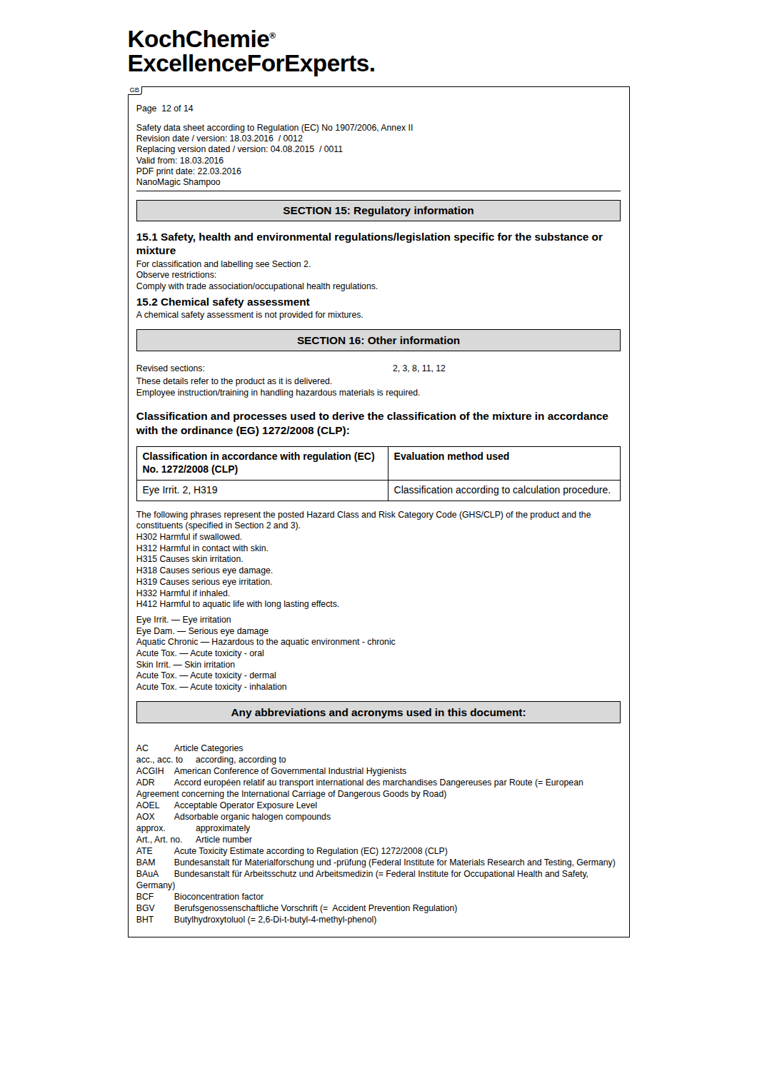Koch Chemie® ExcellenceForExperts.
GB
Page 12 of 14
Safety data sheet according to Regulation (EC) No 1907/2006, Annex II
Revision date / version: 18.03.2016 / 0012
Replacing version dated / version: 04.08.2015 / 0011
Valid from: 18.03.2016
PDF print date: 22.03.2016
NanoMagic Shampoo
SECTION 15: Regulatory information
15.1 Safety, health and environmental regulations/legislation specific for the substance or mixture
For classification and labelling see Section 2.
Observe restrictions:
Comply with trade association/occupational health regulations.
15.2 Chemical safety assessment
A chemical safety assessment is not provided for mixtures.
SECTION 16: Other information
Revised sections: 2, 3, 8, 11, 12
These details refer to the product as it is delivered.
Employee instruction/training in handling hazardous materials is required.
Classification and processes used to derive the classification of the mixture in accordance with the ordinance (EG) 1272/2008 (CLP):
| Classification in accordance with regulation (EC) No. 1272/2008 (CLP) | Evaluation method used |
| --- | --- |
| Eye Irrit. 2, H319 | Classification according to calculation procedure. |
The following phrases represent the posted Hazard Class and Risk Category Code (GHS/CLP) of the product and the constituents (specified in Section 2 and 3).
H302 Harmful if swallowed.
H312 Harmful in contact with skin.
H315 Causes skin irritation.
H318 Causes serious eye damage.
H319 Causes serious eye irritation.
H332 Harmful if inhaled.
H412 Harmful to aquatic life with long lasting effects.
Eye Irrit. — Eye irritation
Eye Dam. — Serious eye damage
Aquatic Chronic — Hazardous to the aquatic environment - chronic
Acute Tox. — Acute toxicity - oral
Skin Irrit. — Skin irritation
Acute Tox. — Acute toxicity - dermal
Acute Tox. — Acute toxicity - inhalation
Any abbreviations and acronyms used in this document:
ACArticle Categories acc., acc. toaccording, according to ACGIHAmerican Conference of Governmental Industrial Hygienists ADRAccord européen relatif au transport international des marchandises Dangereuses par Route (= European Agreement concerning the International Carriage of Dangerous Goods by Road) AOELAcceptable Operator Exposure Level AOXAdsorbable organic halogen compounds approx. approximately Art., Art. no. Article number ATEAcute Toxicity Estimate according to Regulation (EC) 1272/2008 (CLP) BAMBundesanstalt für Materialforschung und -prüfung (Federal Institute for Materials Research and Testing, Germany) BAuABundesanstalt für Arbeitsschutz und Arbeitsmedizin (= Federal Institute for Occupational Health and Safety, Germany) BCFBioconcentration factor BGVBerufsgenossenschaftliche Vorschrift (= Accident Prevention Regulation) BHTButylhydroxytoluol (= 2,6-Di-t-butyl-4-methyl-phenol)